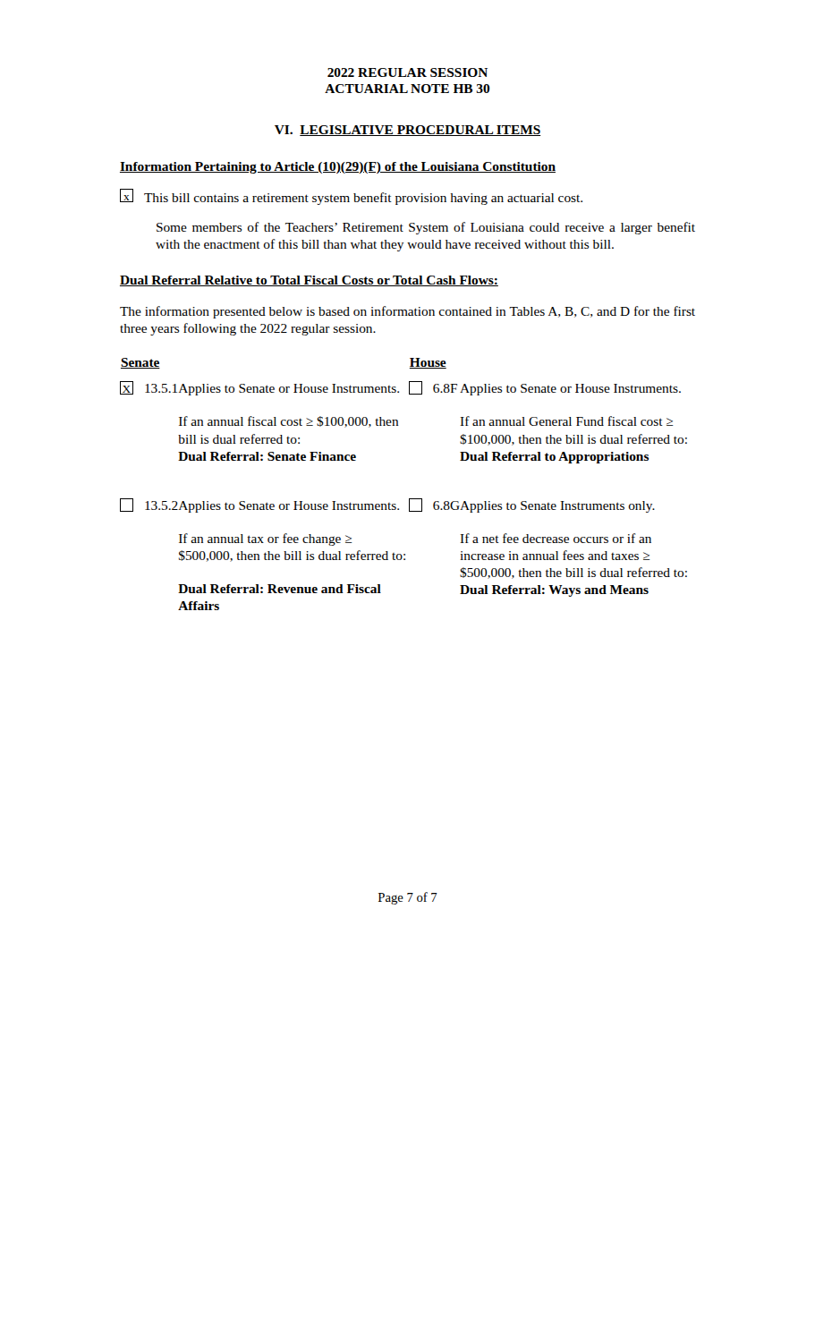2022 REGULAR SESSION
ACTUARIAL NOTE HB 30
VI. LEGISLATIVE PROCEDURAL ITEMS
Information Pertaining to Article (10)(29)(F) of the Louisiana Constitution
x
This bill contains a retirement system benefit provision having an actuarial cost.
Some members of the Teachers’ Retirement System of Louisiana could receive a larger benefit with the enactment of this bill than what they would have received without this bill.
Dual Referral Relative to Total Fiscal Costs or Total Cash Flows:
The information presented below is based on information contained in Tables A, B, C, and D for the first three years following the 2022 regular session.
| Senate | House |
| --- | --- |
| X | 13.5.1 | Applies to Senate or House Instruments. | | 6.8F | Applies to Senate or House Instruments. |
| | | If an annual fiscal cost ≥ $100,000, then bill is dual referred to: Dual Referral: Senate Finance | | | If an annual General Fund fiscal cost ≥ $100,000, then the bill is dual referred to: Dual Referral to Appropriations |
| | 13.5.2 | Applies to Senate or House Instruments. | | 6.8G | Applies to Senate Instruments only. |
| | | If an annual tax or fee change ≥ $500,000, then the bill is dual referred to: Dual Referral: Revenue and Fiscal Affairs | | | If a net fee decrease occurs or if an increase in annual fees and taxes ≥ $500,000, then the bill is dual referred to: Dual Referral: Ways and Means |
Page 7 of 7